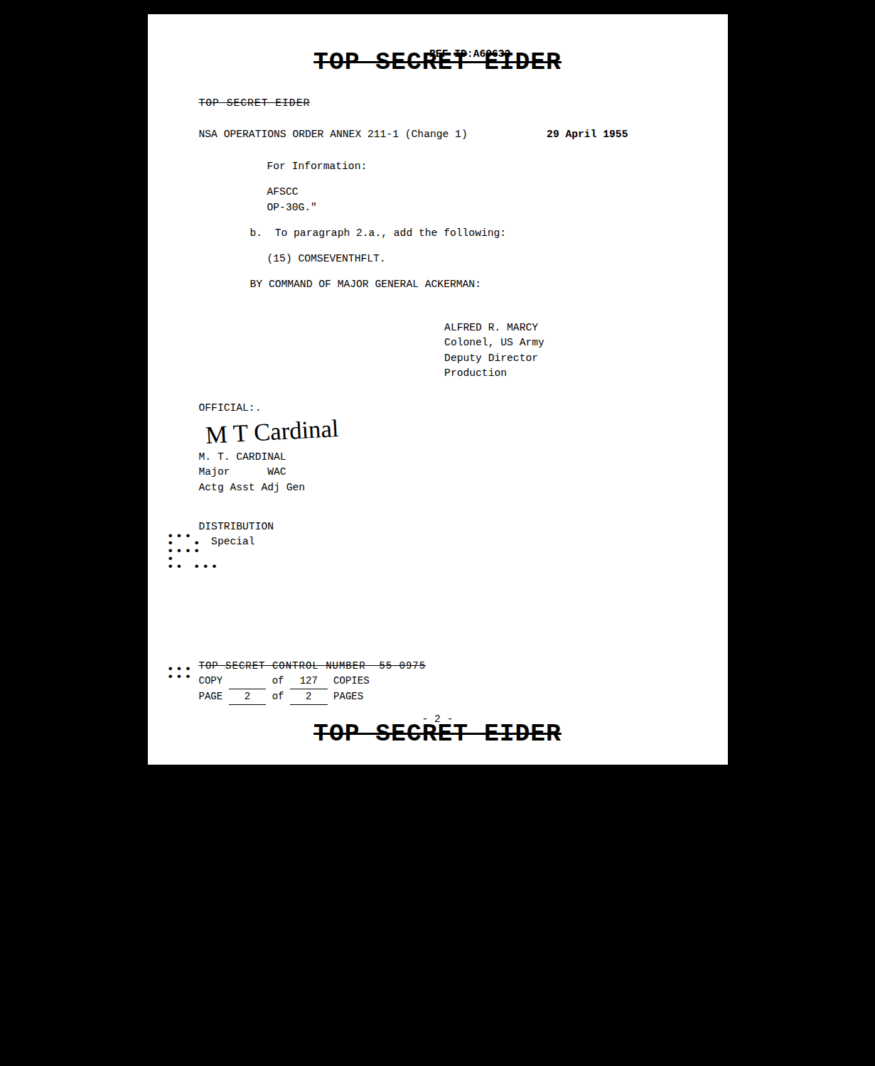TOP SECRET EIDER REF ID:A69632
TOP SECRET EIDER
NSA OPERATIONS ORDER ANNEX 211-1 (Change 1) 29 April 1955
For Information:
AFSCC
OP-30G."
b. To paragraph 2.a., add the following:
(15) COMSEVENTHFLT.
BY COMMAND OF MAJOR GENERAL ACKERMAN:
ALFRED R. MARCY
Colonel, US Army
Deputy Director
Production
OFFICIAL:.
M T Cardinal
M. T. CARDINAL
Major WAC
Actg Asst Adj Gen
DISTRIBUTION
Special
•••
• •
••••
•
•• •••
•••
•••
TOP SECRET CONTROL NUMBER 55-0975
COPY of 127 COPIES
PAGE 2 of 2 PAGES
- 2 -
TOP SECRET EIDER